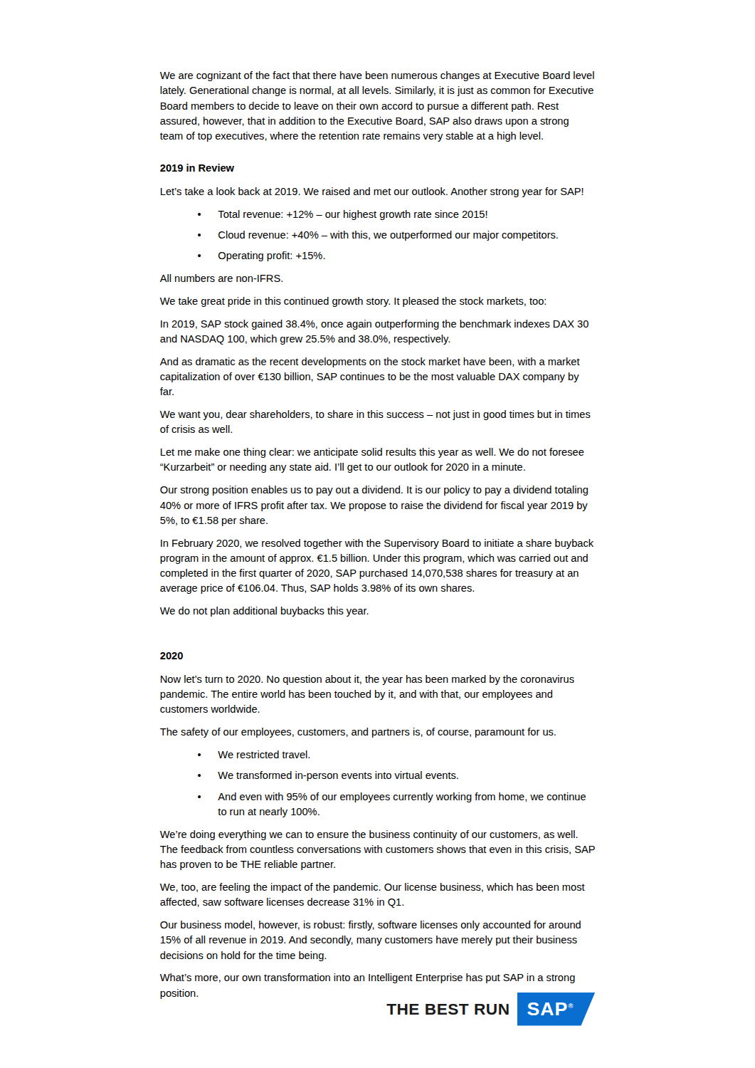We are cognizant of the fact that there have been numerous changes at Executive Board level lately. Generational change is normal, at all levels. Similarly, it is just as common for Executive Board members to decide to leave on their own accord to pursue a different path. Rest assured, however, that in addition to the Executive Board, SAP also draws upon a strong team of top executives, where the retention rate remains very stable at a high level.
2019 in Review
Let’s take a look back at 2019. We raised and met our outlook. Another strong year for SAP!
Total revenue: +12% – our highest growth rate since 2015!
Cloud revenue: +40% – with this, we outperformed our major competitors.
Operating profit: +15%.
All numbers are non-IFRS.
We take great pride in this continued growth story. It pleased the stock markets, too:
In 2019, SAP stock gained 38.4%, once again outperforming the benchmark indexes DAX 30 and NASDAQ 100, which grew 25.5% and 38.0%, respectively.
And as dramatic as the recent developments on the stock market have been, with a market capitalization of over €130 billion, SAP continues to be the most valuable DAX company by far.
We want you, dear shareholders, to share in this success – not just in good times but in times of crisis as well.
Let me make one thing clear: we anticipate solid results this year as well. We do not foresee “Kurzarbeit” or needing any state aid. I’ll get to our outlook for 2020 in a minute.
Our strong position enables us to pay out a dividend. It is our policy to pay a dividend totaling 40% or more of IFRS profit after tax. We propose to raise the dividend for fiscal year 2019 by 5%, to €1.58 per share.
In February 2020, we resolved together with the Supervisory Board to initiate a share buyback program in the amount of approx. €1.5 billion. Under this program, which was carried out and completed in the first quarter of 2020, SAP purchased 14,070,538 shares for treasury at an average price of €106.04. Thus, SAP holds 3.98% of its own shares.
We do not plan additional buybacks this year.
2020
Now let’s turn to 2020. No question about it, the year has been marked by the coronavirus pandemic. The entire world has been touched by it, and with that, our employees and customers worldwide.
The safety of our employees, customers, and partners is, of course, paramount for us.
We restricted travel.
We transformed in-person events into virtual events.
And even with 95% of our employees currently working from home, we continue to run at nearly 100%.
We’re doing everything we can to ensure the business continuity of our customers, as well. The feedback from countless conversations with customers shows that even in this crisis, SAP has proven to be THE reliable partner.
We, too, are feeling the impact of the pandemic. Our license business, which has been most affected, saw software licenses decrease 31% in Q1.
Our business model, however, is robust: firstly, software licenses only accounted for around 15% of all revenue in 2019. And secondly, many customers have merely put their business decisions on hold for the time being.
What’s more, our own transformation into an Intelligent Enterprise has put SAP in a strong position.
THE BEST RUN SAP®